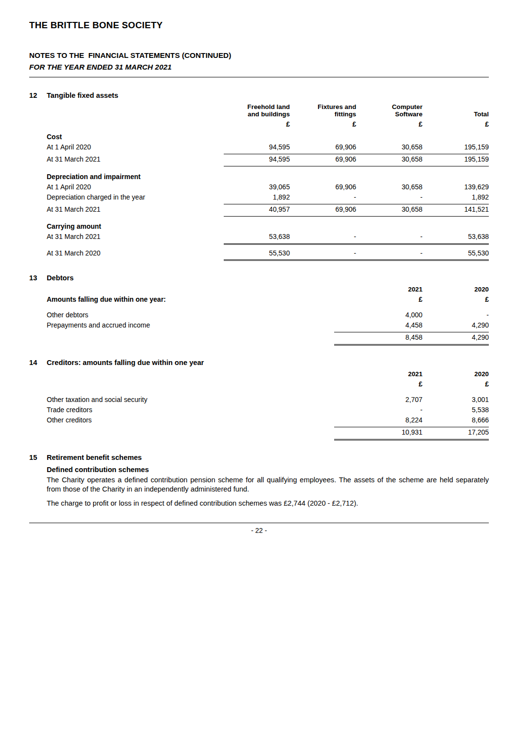THE BRITTLE BONE SOCIETY
NOTES TO THE FINANCIAL STATEMENTS (CONTINUED)
FOR THE YEAR ENDED 31 MARCH 2021
12
Tangible fixed assets
| | Freehold land and buildings | Fixtures and fittings | Computer Software | Total |
| --- | --- | --- | --- | --- |
| | £ | £ | £ | £ |
| Cost | | | | |
| At 1 April 2020 | 94,595 | 69,906 | 30,658 | 195,159 |
| At 31 March 2021 | 94,595 | 69,906 | 30,658 | 195,159 |
| Depreciation and impairment | | | | |
| At 1 April 2020 | 39,065 | 69,906 | 30,658 | 139,629 |
| Depreciation charged in the year | 1,892 | - | - | 1,892 |
| At 31 March 2021 | 40,957 | 69,906 | 30,658 | 141,521 |
| Carrying amount | | | | |
| At 31 March 2021 | 53,638 | - | - | 53,638 |
| At 31 March 2020 | 55,530 | - | - | 55,530 |
13
Debtors
| | | 2021 | 2020 |
| --- | --- | --- | --- |
| Amounts falling due within one year: | | £ | £ |
| Other debtors | | 4,000 | - |
| Prepayments and accrued income | | 4,458 | 4,290 |
| | | 8,458 | 4,290 |
14
Creditors: amounts falling due within one year
| | | 2021 | 2020 |
| --- | --- | --- | --- |
| | | £ | £ |
| Other taxation and social security | | 2,707 | 3,001 |
| Trade creditors | | - | 5,538 |
| Other creditors | | 8,224 | 8,666 |
| | | 10,931 | 17,205 |
15
Retirement benefit schemes
Defined contribution schemes
The Charity operates a defined contribution pension scheme for all qualifying employees. The assets of the scheme are held separately from those of the Charity in an independently administered fund.
The charge to profit or loss in respect of defined contribution schemes was £2,744 (2020 - £2,712).
- 22 -